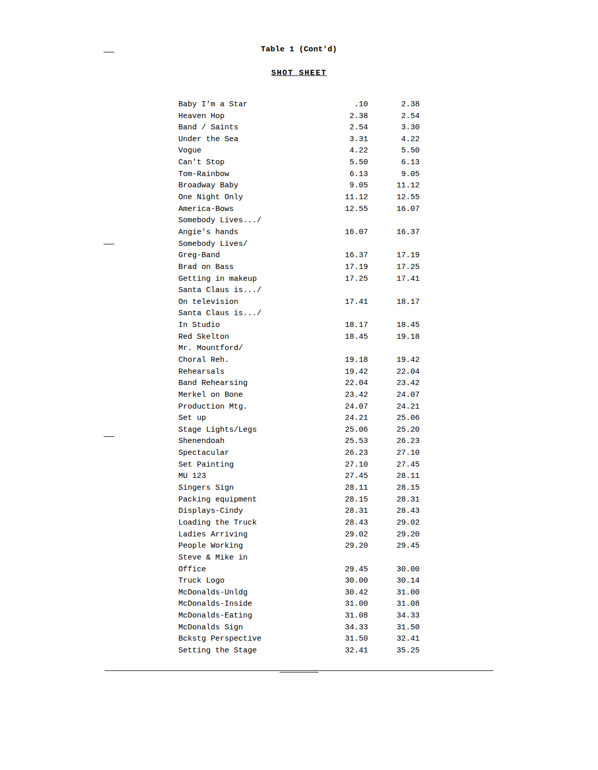Table 1 (Cont'd)
SHOT SHEET
| Baby I'm a Star | .10 | 2.38 |
| Heaven Hop | 2.38 | 2.54 |
| Band / Saints | 2.54 | 3.30 |
| Under the Sea | 3.31 | 4.22 |
| Vogue | 4.22 | 5.50 |
| Can't Stop | 5.50 | 6.13 |
| Tom-Rainbow | 6.13 | 9.05 |
| Broadway Baby | 9.05 | 11.12 |
| One Night Only | 11.12 | 12.55 |
| America-Bows | 12.55 | 16.07 |
| Somebody Lives.../ | | |
| Angie's hands | 16.07 | 16.37 |
| Somebody Lives/ | | |
| Greg-Band | 16.37 | 17.19 |
| Brad on Bass | 17.19 | 17.25 |
| Getting in makeup | 17.25 | 17.41 |
| Santa Claus is.../ | | |
| On television | 17.41 | 18.17 |
| Santa Claus is.../ | | |
| In Studio | 18.17 | 18.45 |
| Red Skelton | 18.45 | 19.18 |
| Mr. Mountford/ | | |
| Choral Reh. | 19.18 | 19.42 |
| Rehearsals | 19.42 | 22.04 |
| Band Rehearsing | 22.04 | 23.42 |
| Merkel on Bone | 23.42 | 24.07 |
| Production Mtg. | 24.07 | 24.21 |
| Set up | 24.21 | 25.06 |
| Stage Lights/Legs | 25.06 | 25.20 |
| Shenendoah | 25.53 | 26.23 |
| Spectacular | 26.23 | 27.10 |
| Set Painting | 27.10 | 27.45 |
| MU 123 | 27.45 | 28.11 |
| Singers Sign | 28.11 | 28.15 |
| Packing equipment | 28.15 | 28.31 |
| Displays-Cindy | 28.31 | 28.43 |
| Loading the Truck | 28.43 | 29.02 |
| Ladies Arriving | 29.02 | 29.20 |
| People Working | 29.20 | 29.45 |
| Steve & Mike in | | |
| Office | 29.45 | 30.00 |
| Truck Logo | 30.00 | 30.14 |
| McDonalds-Unldg | 30.42 | 31.00 |
| McDonalds-Inside | 31.00 | 31.08 |
| McDonalds-Eating | 31.08 | 34.33 |
| McDonalds Sign | 34.33 | 31.50 |
| Bckstg Perspective | 31.50 | 32.41 |
| Setting the Stage | 32.41 | 35.25 |